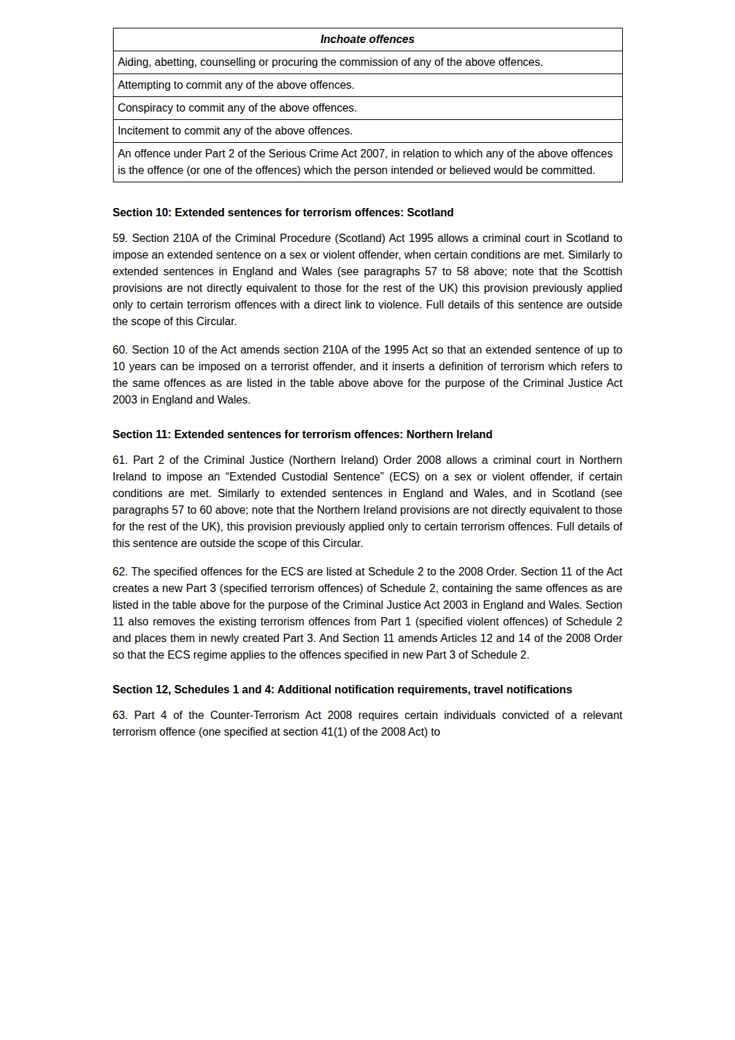Inchoate offences
| Aiding, abetting, counselling or procuring the commission of any of the above offences. |
| Attempting to commit any of the above offences. |
| Conspiracy to commit any of the above offences. |
| Incitement to commit any of the above offences. |
| An offence under Part 2 of the Serious Crime Act 2007, in relation to which any of the above offences is the offence (or one of the offences) which the person intended or believed would be committed. |
Section 10: Extended sentences for terrorism offences: Scotland
59. Section 210A of the Criminal Procedure (Scotland) Act 1995 allows a criminal court in Scotland to impose an extended sentence on a sex or violent offender, when certain conditions are met. Similarly to extended sentences in England and Wales (see paragraphs 57 to 58 above; note that the Scottish provisions are not directly equivalent to those for the rest of the UK) this provision previously applied only to certain terrorism offences with a direct link to violence. Full details of this sentence are outside the scope of this Circular.
60. Section 10 of the Act amends section 210A of the 1995 Act so that an extended sentence of up to 10 years can be imposed on a terrorist offender, and it inserts a definition of terrorism which refers to the same offences as are listed in the table above above for the purpose of the Criminal Justice Act 2003 in England and Wales.
Section 11: Extended sentences for terrorism offences: Northern Ireland
61. Part 2 of the Criminal Justice (Northern Ireland) Order 2008 allows a criminal court in Northern Ireland to impose an “Extended Custodial Sentence” (ECS) on a sex or violent offender, if certain conditions are met. Similarly to extended sentences in England and Wales, and in Scotland (see paragraphs 57 to 60 above; note that the Northern Ireland provisions are not directly equivalent to those for the rest of the UK), this provision previously applied only to certain terrorism offences. Full details of this sentence are outside the scope of this Circular.
62. The specified offences for the ECS are listed at Schedule 2 to the 2008 Order. Section 11 of the Act creates a new Part 3 (specified terrorism offences) of Schedule 2, containing the same offences as are listed in the table above for the purpose of the Criminal Justice Act 2003 in England and Wales. Section 11 also removes the existing terrorism offences from Part 1 (specified violent offences) of Schedule 2 and places them in newly created Part 3. And Section 11 amends Articles 12 and 14 of the 2008 Order so that the ECS regime applies to the offences specified in new Part 3 of Schedule 2.
Section 12, Schedules 1 and 4: Additional notification requirements, travel notifications
63. Part 4 of the Counter-Terrorism Act 2008 requires certain individuals convicted of a relevant terrorism offence (one specified at section 41(1) of the 2008 Act) to